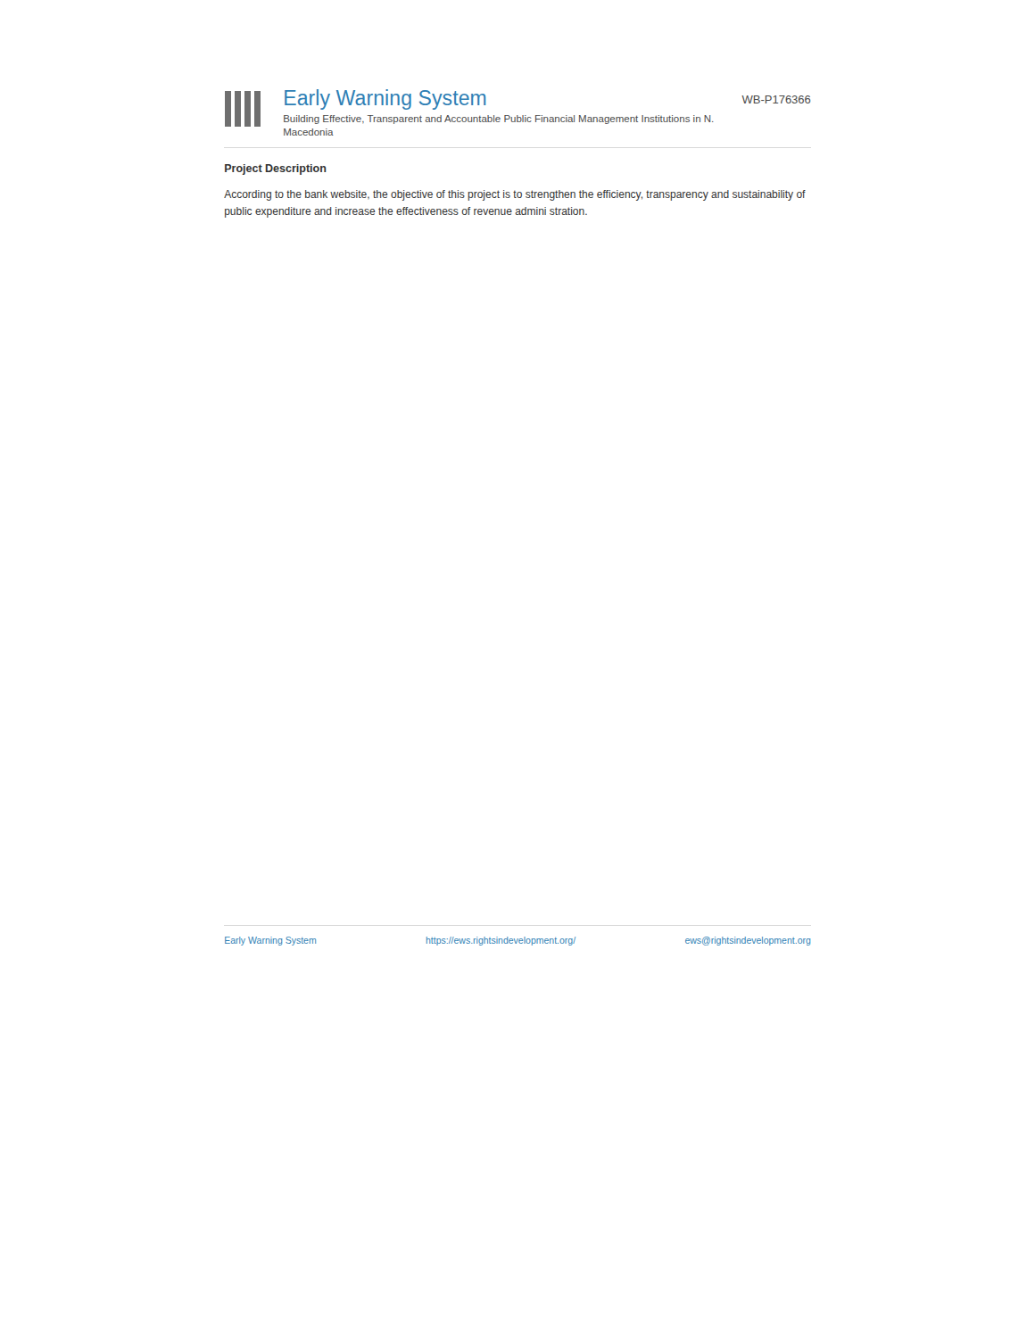Early Warning System
Building Effective, Transparent and Accountable Public Financial Management Institutions in N. Macedonia
WB-P176366
Project Description
According to the bank website, the objective of this project is to strengthen the efficiency, transparency and sustainability of public expenditure and increase the effectiveness of revenue admini stration.
Early Warning System
https://ews.rightsindevelopment.org/
ews@rightsindevelopment.org